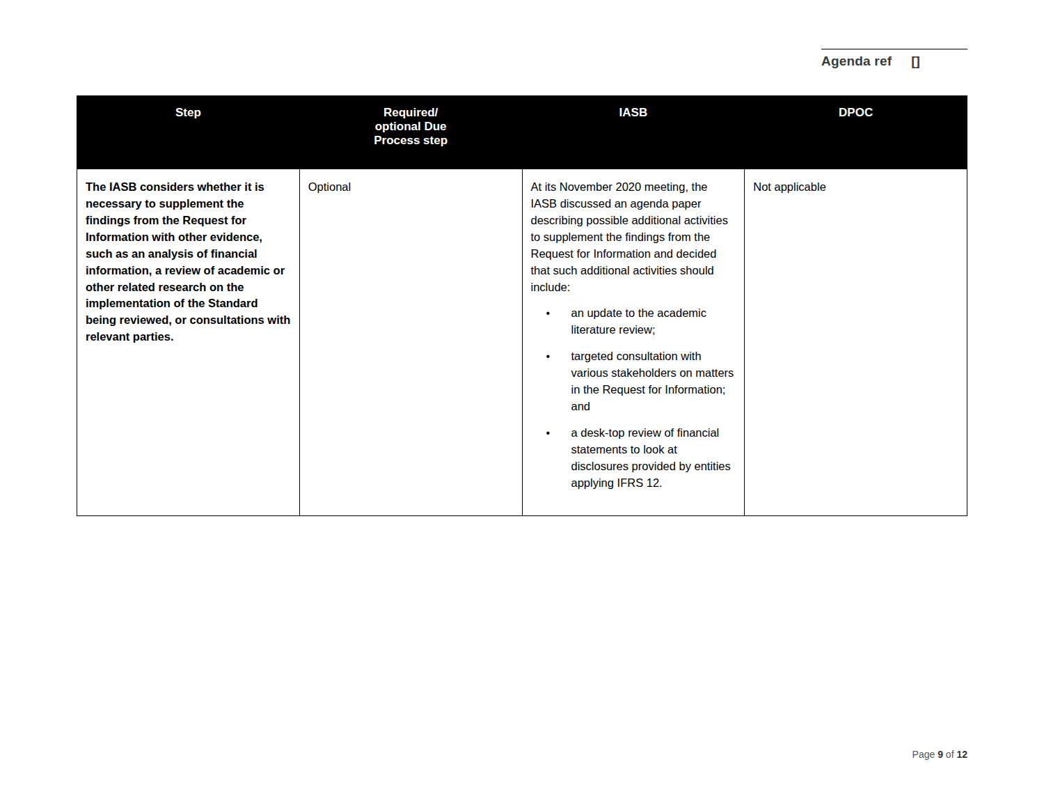Agenda ref[]
| Step | Required/ optional Due Process step | IASB | DPOC |
| --- | --- | --- | --- |
| The IASB considers whether it is necessary to supplement the findings from the Request for Information with other evidence, such as an analysis of financial information, a review of academic or other related research on the implementation of the Standard being reviewed, or consultations with relevant parties. | Optional | At its November 2020 meeting, the IASB discussed an agenda paper describing possible additional activities to supplement the findings from the Request for Information and decided that such additional activities should include: an update to the academic literature review; targeted consultation with various stakeholders on matters in the Request for Information; and a desk-top review of financial statements to look at disclosures provided by entities applying IFRS 12. | Not applicable |
Page 9 of 12